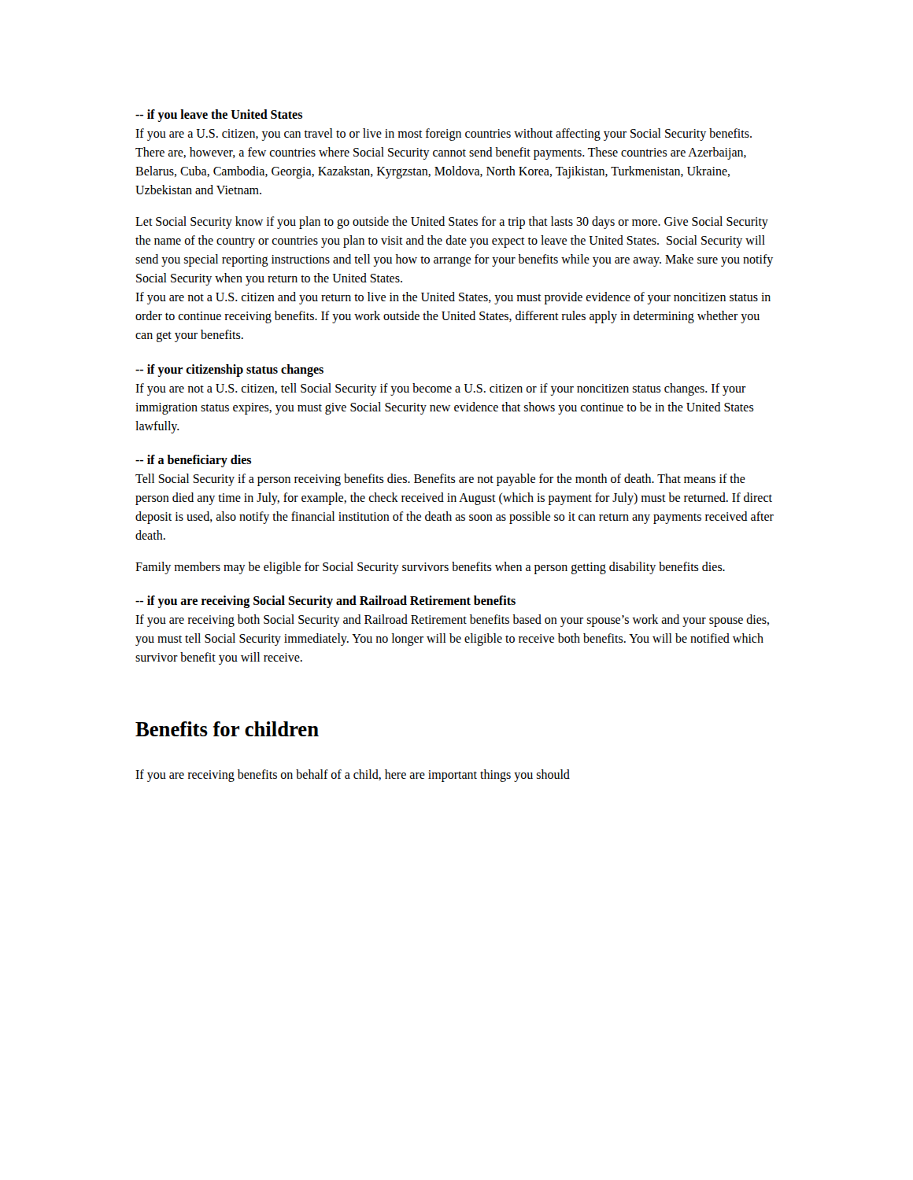-- if you leave the United States
If you are a U.S. citizen, you can travel to or live in most foreign countries without affecting your Social Security benefits. There are, however, a few countries where Social Security cannot send benefit payments. These countries are Azerbaijan, Belarus, Cuba, Cambodia, Georgia, Kazakstan, Kyrgzstan, Moldova, North Korea, Tajikistan, Turkmenistan, Ukraine, Uzbekistan and Vietnam.
Let Social Security know if you plan to go outside the United States for a trip that lasts 30 days or more. Give Social Security the name of the country or countries you plan to visit and the date you expect to leave the United States. Social Security will send you special reporting instructions and tell you how to arrange for your benefits while you are away. Make sure you notify Social Security when you return to the United States.
If you are not a U.S. citizen and you return to live in the United States, you must provide evidence of your noncitizen status in order to continue receiving benefits. If you work outside the United States, different rules apply in determining whether you can get your benefits.
-- if your citizenship status changes
If you are not a U.S. citizen, tell Social Security if you become a U.S. citizen or if your noncitizen status changes. If your immigration status expires, you must give Social Security new evidence that shows you continue to be in the United States lawfully.
-- if a beneficiary dies
Tell Social Security if a person receiving benefits dies. Benefits are not payable for the month of death. That means if the person died any time in July, for example, the check received in August (which is payment for July) must be returned. If direct deposit is used, also notify the financial institution of the death as soon as possible so it can return any payments received after death.
Family members may be eligible for Social Security survivors benefits when a person getting disability benefits dies.
-- if you are receiving Social Security and Railroad Retirement benefits
If you are receiving both Social Security and Railroad Retirement benefits based on your spouse’s work and your spouse dies, you must tell Social Security immediately. You no longer will be eligible to receive both benefits. You will be notified which survivor benefit you will receive.
Benefits for children
If you are receiving benefits on behalf of a child, here are important things you should